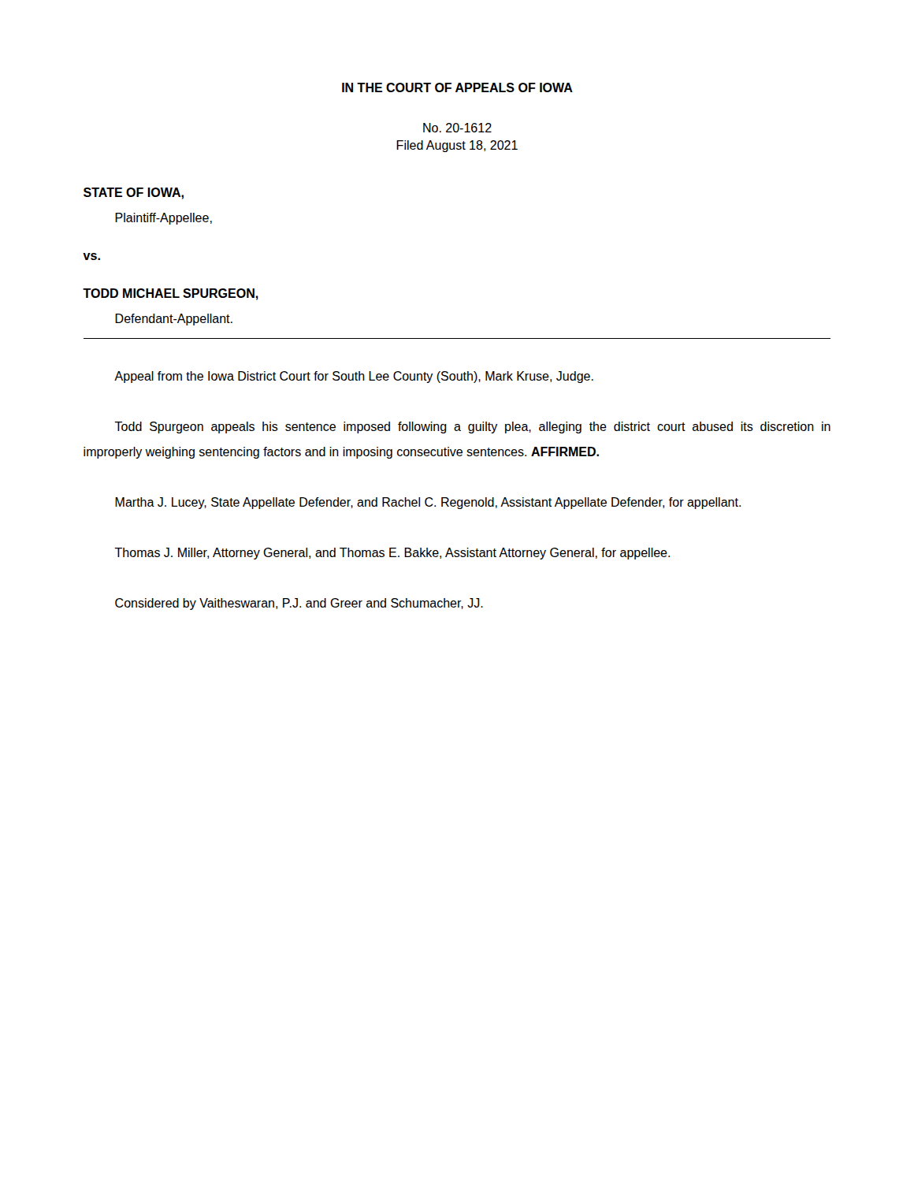IN THE COURT OF APPEALS OF IOWA
No. 20-1612
Filed August 18, 2021
STATE OF IOWA,
Plaintiff-Appellee,
vs.
TODD MICHAEL SPURGEON,
Defendant-Appellant.
Appeal from the Iowa District Court for South Lee County (South), Mark Kruse, Judge.
Todd Spurgeon appeals his sentence imposed following a guilty plea, alleging the district court abused its discretion in improperly weighing sentencing factors and in imposing consecutive sentences. AFFIRMED.
Martha J. Lucey, State Appellate Defender, and Rachel C. Regenold, Assistant Appellate Defender, for appellant.
Thomas J. Miller, Attorney General, and Thomas E. Bakke, Assistant Attorney General, for appellee.
Considered by Vaitheswaran, P.J. and Greer and Schumacher, JJ.